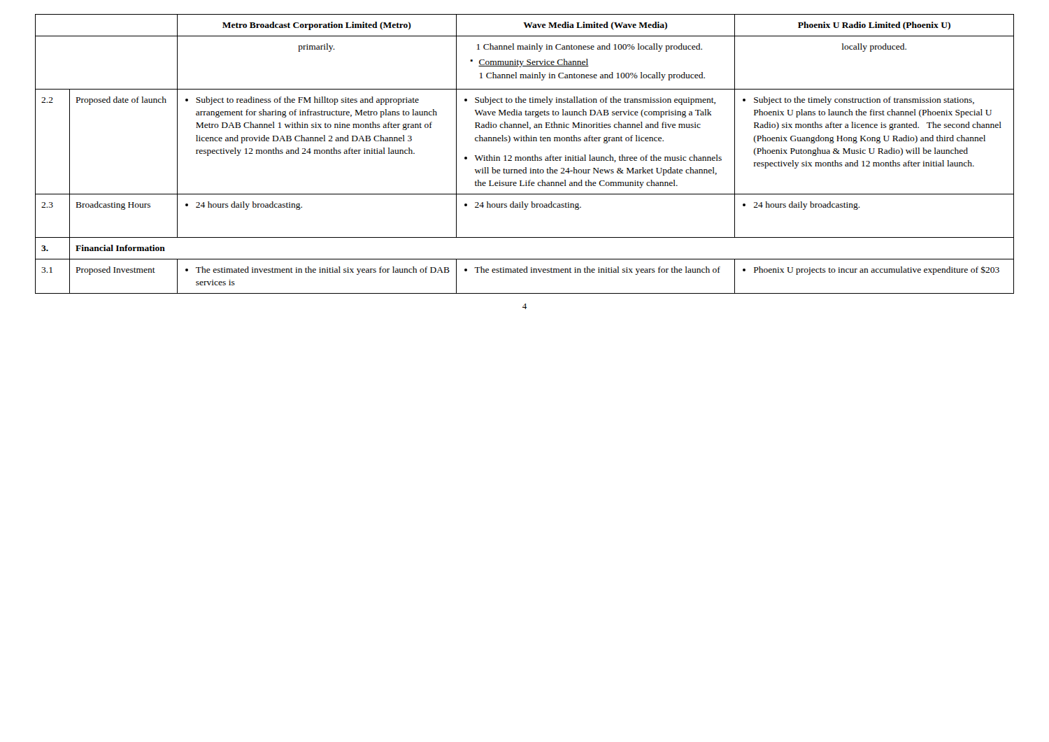| | Metro Broadcast Corporation Limited (Metro) | Wave Media Limited (Wave Media) | Phoenix U Radio Limited (Phoenix U) |
| --- | --- | --- | --- |
| | primarily. | 1 Channel mainly in Cantonese and 100% locally produced. Community Service Channel 1 Channel mainly in Cantonese and 100% locally produced. | locally produced. |
| 2.2 | Proposed date of launch | Subject to readiness of the FM hilltop sites and appropriate arrangement for sharing of infrastructure, Metro plans to launch Metro DAB Channel 1 within six to nine months after grant of licence and provide DAB Channel 2 and DAB Channel 3 respectively 12 months and 24 months after initial launch. | Subject to the timely installation of the transmission equipment, Wave Media targets to launch DAB service (comprising a Talk Radio channel, an Ethnic Minorities channel and five music channels) within ten months after grant of licence. Within 12 months after initial launch, three of the music channels will be turned into the 24-hour News & Market Update channel, the Leisure Life channel and the Community channel. | Subject to the timely construction of transmission stations, Phoenix U plans to launch the first channel (Phoenix Special U Radio) six months after a licence is granted. The second channel (Phoenix Guangdong Hong Kong U Radio) and third channel (Phoenix Putonghua & Music U Radio) will be launched respectively six months and 12 months after initial launch. |
| 2.3 | Broadcasting Hours | 24 hours daily broadcasting. | 24 hours daily broadcasting. | 24 hours daily broadcasting. |
| 3. | Financial Information |
| 3.1 | Proposed Investment | The estimated investment in the initial six years for launch of DAB services is | The estimated investment in the initial six years for the launch of | Phoenix U projects to incur an accumulative expenditure of $203 |
4